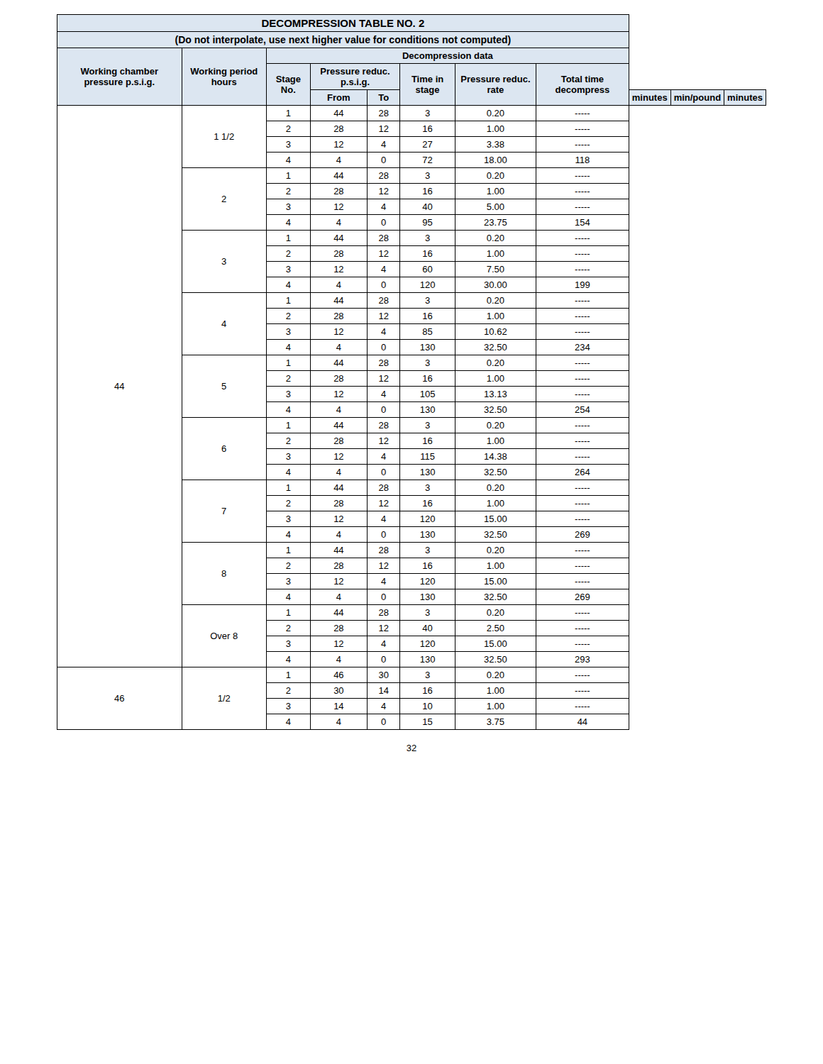| DECOMPRESSION TABLE NO. 2 |
| --- |
| (Do not interpolate, use next higher value for conditions not computed) |
| Working chamber pressure p.s.i.g. | Working period hours | Decompression data |
| Stage No. | Pressure reduc. p.s.i.g. | Time in stage | Pressure reduc. rate | Total time decompress |
| From | To | minutes | min/pound | minutes |
| 44 | 1 1/2 | 1 | 44 | 28 | 3 | 0.20 | ----- |
| 2 | 28 | 12 | 16 | 1.00 | ----- |
| 3 | 12 | 4 | 27 | 3.38 | ----- |
| 4 | 4 | 0 | 72 | 18.00 | 118 |
| 2 | 1 | 44 | 28 | 3 | 0.20 | ----- |
| 2 | 28 | 12 | 16 | 1.00 | ----- |
| 3 | 12 | 4 | 40 | 5.00 | ----- |
| 4 | 4 | 0 | 95 | 23.75 | 154 |
| 3 | 1 | 44 | 28 | 3 | 0.20 | ----- |
| 2 | 28 | 12 | 16 | 1.00 | ----- |
| 3 | 12 | 4 | 60 | 7.50 | ----- |
| 4 | 4 | 0 | 120 | 30.00 | 199 |
| 4 | 1 | 44 | 28 | 3 | 0.20 | ----- |
| 2 | 28 | 12 | 16 | 1.00 | ----- |
| 3 | 12 | 4 | 85 | 10.62 | ----- |
| 4 | 4 | 0 | 130 | 32.50 | 234 |
| 5 | 1 | 44 | 28 | 3 | 0.20 | ----- |
| 2 | 28 | 12 | 16 | 1.00 | ----- |
| 3 | 12 | 4 | 105 | 13.13 | ----- |
| 4 | 4 | 0 | 130 | 32.50 | 254 |
| 6 | 1 | 44 | 28 | 3 | 0.20 | ----- |
| 2 | 28 | 12 | 16 | 1.00 | ----- |
| 3 | 12 | 4 | 115 | 14.38 | ----- |
| 4 | 4 | 0 | 130 | 32.50 | 264 |
| 7 | 1 | 44 | 28 | 3 | 0.20 | ----- |
| 2 | 28 | 12 | 16 | 1.00 | ----- |
| 3 | 12 | 4 | 120 | 15.00 | ----- |
| 4 | 4 | 0 | 130 | 32.50 | 269 |
| 8 | 1 | 44 | 28 | 3 | 0.20 | ----- |
| 2 | 28 | 12 | 16 | 1.00 | ----- |
| 3 | 12 | 4 | 120 | 15.00 | ----- |
| 4 | 4 | 0 | 130 | 32.50 | 269 |
| Over 8 | 1 | 44 | 28 | 3 | 0.20 | ----- |
| 2 | 28 | 12 | 40 | 2.50 | ----- |
| 3 | 12 | 4 | 120 | 15.00 | ----- |
| 4 | 4 | 0 | 130 | 32.50 | 293 |
| 46 | 1/2 | 1 | 46 | 30 | 3 | 0.20 | ----- |
| 2 | 30 | 14 | 16 | 1.00 | ----- |
| 3 | 14 | 4 | 10 | 1.00 | ----- |
| 4 | 4 | 0 | 15 | 3.75 | 44 |
32